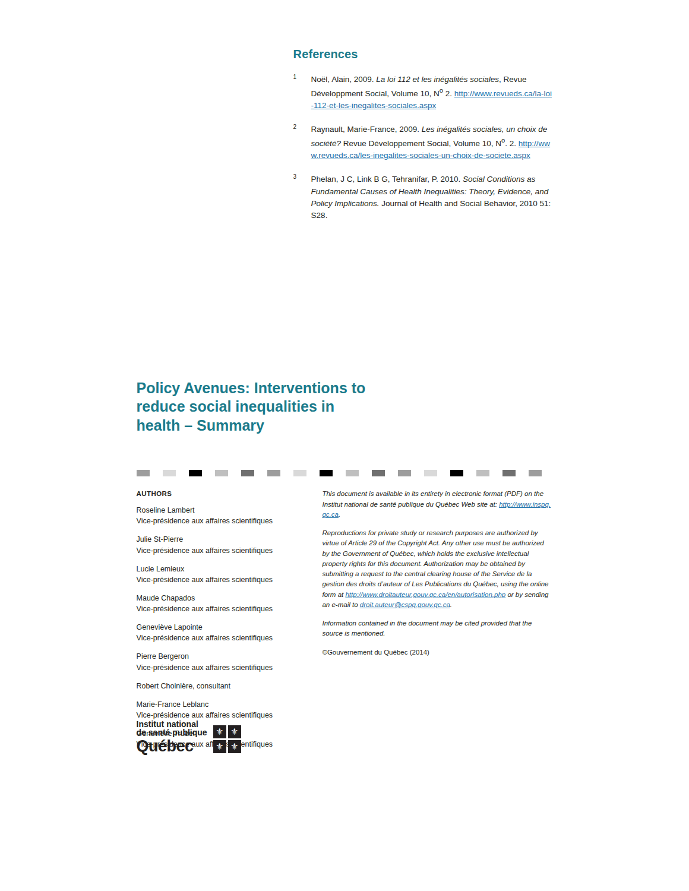References
1 Noël, Alain, 2009. La loi 112 et les inégalités sociales, Revue Développment Social, Volume 10, No 2. http://www.revueds.ca/la-loi-112-et-les-inegalites-sociales.aspx
2 Raynault, Marie-France, 2009. Les inégalités sociales, un choix de société? Revue Développement Social, Volume 10, No. 2. http://www.revueds.ca/les-inegalites-sociales-un-choix-de-societe.aspx
3 Phelan, J C, Link B G, Tehranifar, P. 2010. Social Conditions as Fundamental Causes of Health Inequalities: Theory, Evidence, and Policy Implications. Journal of Health and Social Behavior, 2010 51: S28.
Policy Avenues: Interventions to reduce social inequalities in health – Summary
AUTHORS
Roseline Lambert Vice-présidence aux affaires scientifiques
Julie St-Pierre Vice-présidence aux affaires scientifiques
Lucie Lemieux Vice-présidence aux affaires scientifiques
Maude Chapados Vice-présidence aux affaires scientifiques
Geneviève Lapointe Vice-présidence aux affaires scientifiques
Pierre Bergeron Vice-présidence aux affaires scientifiques
Robert Choinière, consultant
Marie-France Leblanc Vice-présidence aux affaires scientifiques
Geneviève Trudel Vice-présidence aux affaires scientifiques
This document is available in its entirety in electronic format (PDF) on the Institut national de santé publique du Québec Web site at: http://www.inspq.qc.ca.
Reproductions for private study or research purposes are authorized by virtue of Article 29 of the Copyright Act. Any other use must be authorized by the Government of Québec, which holds the exclusive intellectual property rights for this document. Authorization may be obtained by submitting a request to the central clearing house of the Service de la gestion des droits d’auteur of Les Publications du Québec, using the online form at http://www.droitauteur.gouv.qc.ca/en/autorisation.php or by sending an e-mail to droit.auteur@cspq.gouv.qc.ca.
Information contained in the document may be cited provided that the source is mentioned.
©Gouvernement du Québec (2014)
Institut national de santé publique Québec
⚜
⚜
⚜
⚜